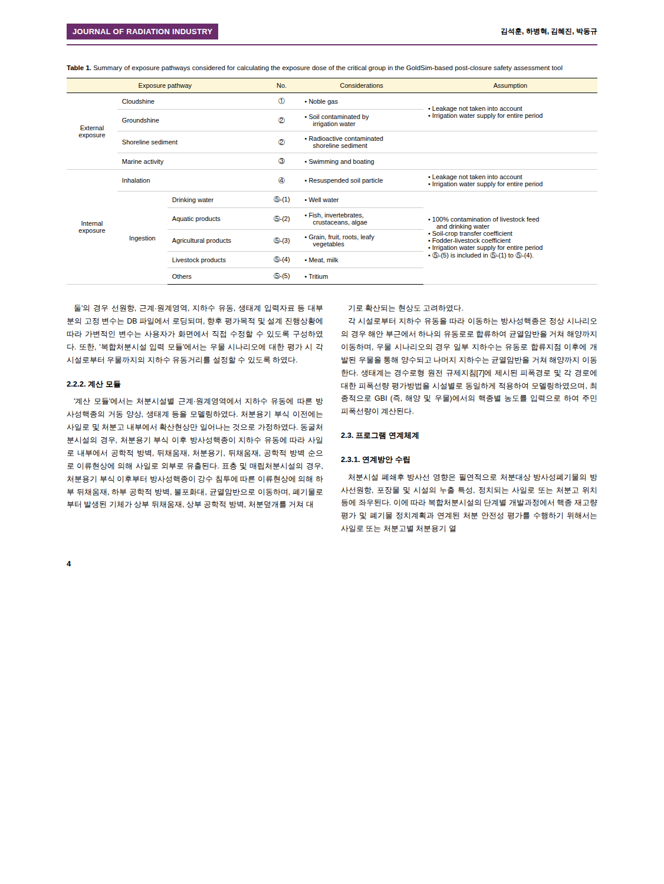JOURNAL OF RADIATION INDUSTRY
김석훈, 하병혁, 김혜진, 박동규
Table 1. Summary of exposure pathways considered for calculating the exposure dose of the critical group in the GoldSim-based post-closure safety assessment tool
| Exposure pathway | No. | Considerations | Assumption |
| --- | --- | --- | --- |
| External exposure | Cloudshine | ① | • Noble gas | • Leakage not taken into account • Irrigation water supply for entire period |
| Groundshine | ② | • Soil contaminated by irrigation water |
| Shoreline sediment | ② | • Radioactive contaminated shoreline sediment | |
| Marine activity | ③ | • Swimming and boating | |
| Internal exposure | Inhalation | ④ | • Resuspended soil particle | • Leakage not taken into account • Irrigation water supply for entire period |
| Ingestion | Drinking water | ⑤-(1) | • Well water | • 100% contamination of livestock feed and drinking water • Soil-crop transfer coefficient • Fodder-livestock coefficient • Irrigation water supply for entire period • ⑤-(5) is included in ⑤-(1) to ⑤-(4). |
| Aquatic products | ⑤-(2) | • Fish, invertebrates, crustaceans, algae |
| Agricultural products | ⑤-(3) | • Grain, fruit, roots, leafy vegetables |
| Livestock products | ⑤-(4) | • Meat, milk |
| Others | ⑤-(5) | • Tritium |
둘'의 경우 선원항, 근계·원계영역, 지하수 유동, 생태계 입력자료 등 대부분의 고정 변수는 DB 파일에서 로딩되며, 향후 평가목적 및 설계 진행상황에 따라 가변적인 변수는 사용자가 화면에서 직접 수정할 수 있도록 구성하였다. 또한, '복합처분시설 입력 모듈'에서는 우물 시나리오에 대한 평가 시 각 시설로부터 우물까지의 지하수 유동거리를 설정할 수 있도록 하였다.
2.2.2. 계산 모듈
'계산 모듈'에서는 처분시설별 근계·원계영역에서 지하수 유동에 따른 방사성핵종의 거동 양상, 생태계 등을 모델링하였다. 처분용기 부식 이전에는 사일로 및 처분고 내부에서 확산현상만 일어나는 것으로 가정하였다. 동굴처분시설의 경우, 처분용기 부식 이후 방사성핵종이 지하수 유동에 따라 사일로 내부에서 공학적 방벽, 뒤채움재, 처분용기, 뒤채움재, 공학적 방벽 순으로 이류현상에 의해 사일로 외부로 유출된다. 표층 및 매립처분시설의 경우, 처분용기 부식 이후부터 방사성핵종이 강수 침투에 따른 이류현상에 의해 하부 뒤채움재, 하부 공학적 방벽, 불포화대, 균열암반으로 이동하며, 폐기물로부터 발생된 기체가 상부 뒤채움재, 상부 공학적 방벽, 처분덮개를 거쳐 대
기로 확산되는 현상도 고려하였다.
각 시설로부터 지하수 유동을 따라 이동하는 방사성핵종은 정상 시나리오의 경우 해안 부근에서 하나의 유동로로 합류하여 균열암반을 거쳐 해양까지 이동하며, 우물 시나리오의 경우 일부 지하수는 유동로 합류지점 이후에 개발된 우물을 통해 양수되고 나머지 지하수는 균열암반을 거쳐 해양까지 이동한다. 생태계는 경수로형 원전 규제지침[7]에 제시된 피폭경로 및 각 경로에 대한 피폭선량 평가방법을 시설별로 동일하게 적용하여 모델링하였으며, 최종적으로 GBI (즉, 해양 및 우물)에서의 핵종별 농도를 입력으로 하여 주민 피폭선량이 계산된다.
2.3. 프로그램 연계체계
2.3.1. 연계방안 수립
처분시설 폐쇄후 방사선 영향은 필연적으로 처분대상 방사성폐기물의 방사선원항, 포장물 및 시설의 누출 특성, 정치되는 사일로 또는 처분고 위치 등에 좌우된다. 이에 따라 복합처분시설의 단계별 개발과정에서 핵종 재고량 평가 및 폐기물 정치계획과 연계된 처분 안전성 평가를 수행하기 위해서는 사일로 또는 처분고별 처분용기 열
4